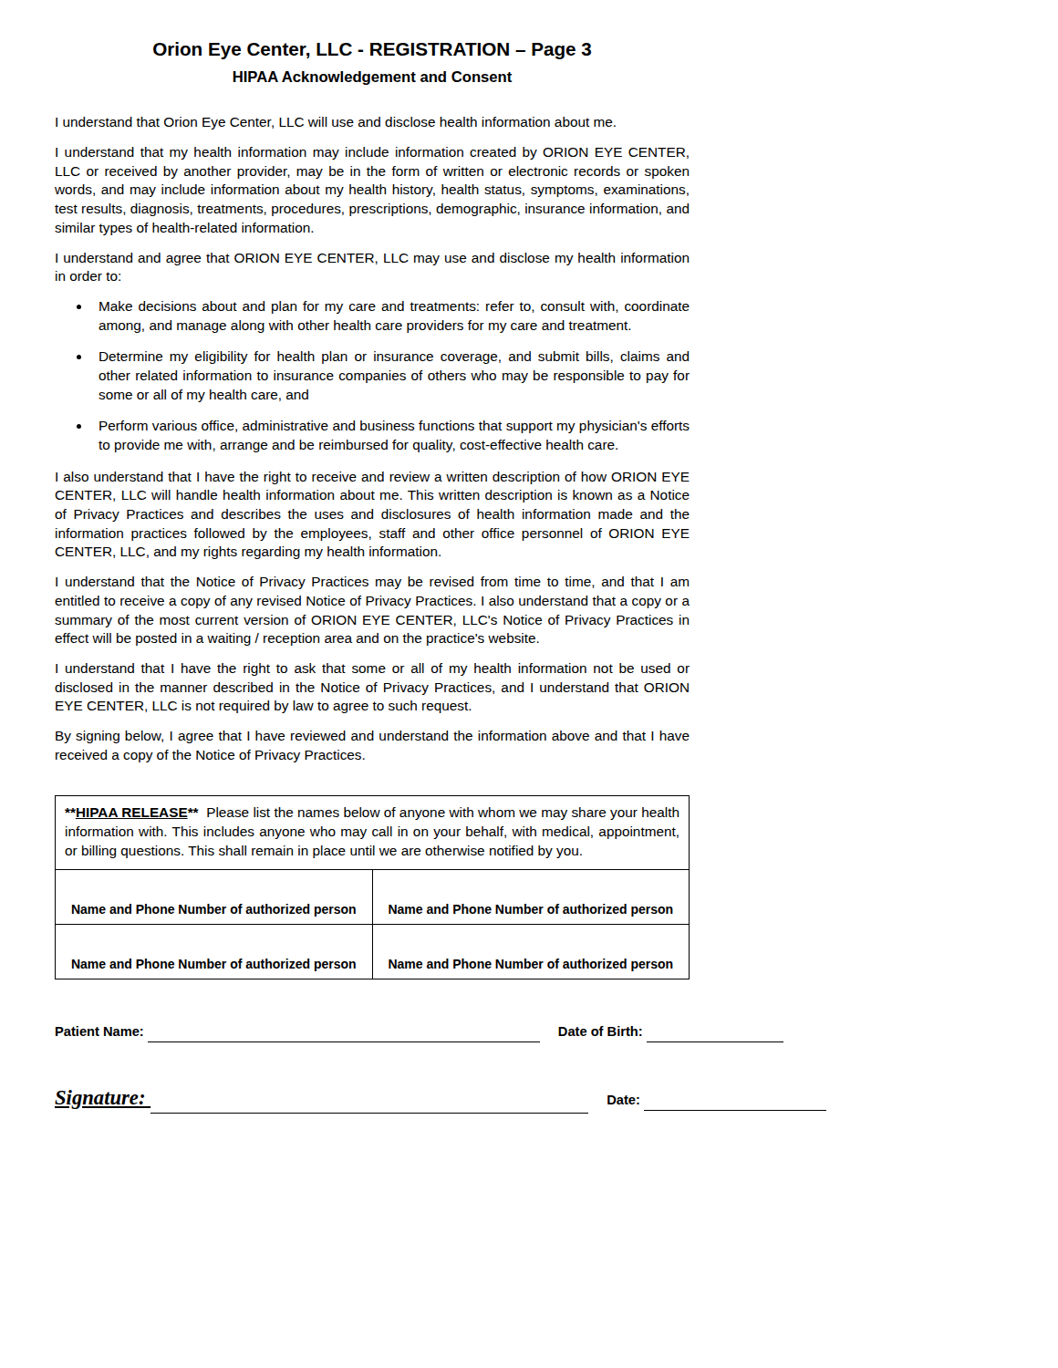Orion Eye Center, LLC - REGISTRATION – Page 3
HIPAA Acknowledgement and Consent
I understand that Orion Eye Center, LLC will use and disclose health information about me.
I understand that my health information may include information created by ORION EYE CENTER, LLC or received by another provider, may be in the form of written or electronic records or spoken words, and may include information about my health history, health status, symptoms, examinations, test results, diagnosis, treatments, procedures, prescriptions, demographic, insurance information, and similar types of health-related information.
I understand and agree that ORION EYE CENTER, LLC may use and disclose my health information in order to:
Make decisions about and plan for my care and treatments: refer to, consult with, coordinate among, and manage along with other health care providers for my care and treatment.
Determine my eligibility for health plan or insurance coverage, and submit bills, claims and other related information to insurance companies of others who may be responsible to pay for some or all of my health care, and
Perform various office, administrative and business functions that support my physician's efforts to provide me with, arrange and be reimbursed for quality, cost-effective health care.
I also understand that I have the right to receive and review a written description of how ORION EYE CENTER, LLC will handle health information about me. This written description is known as a Notice of Privacy Practices and describes the uses and disclosures of health information made and the information practices followed by the employees, staff and other office personnel of ORION EYE CENTER, LLC, and my rights regarding my health information.
I understand that the Notice of Privacy Practices may be revised from time to time, and that I am entitled to receive a copy of any revised Notice of Privacy Practices. I also understand that a copy or a summary of the most current version of ORION EYE CENTER, LLC's Notice of Privacy Practices in effect will be posted in a waiting / reception area and on the practice's website.
I understand that I have the right to ask that some or all of my health information not be used or disclosed in the manner described in the Notice of Privacy Practices, and I understand that ORION EYE CENTER, LLC is not required by law to agree to such request.
By signing below, I agree that I have reviewed and understand the information above and that I have received a copy of the Notice of Privacy Practices.
**HIPAA RELEASE** Please list the names below of anyone with whom we may share your health information with. This includes anyone who may call in on your behalf, with medical, appointment, or billing questions. This shall remain in place until we are otherwise notified by you.
| Name and Phone Number of authorized person | Name and Phone Number of authorized person |
| Name and Phone Number of authorized person | Name and Phone Number of authorized person |
Patient Name: Date of Birth:
Signature: Date: